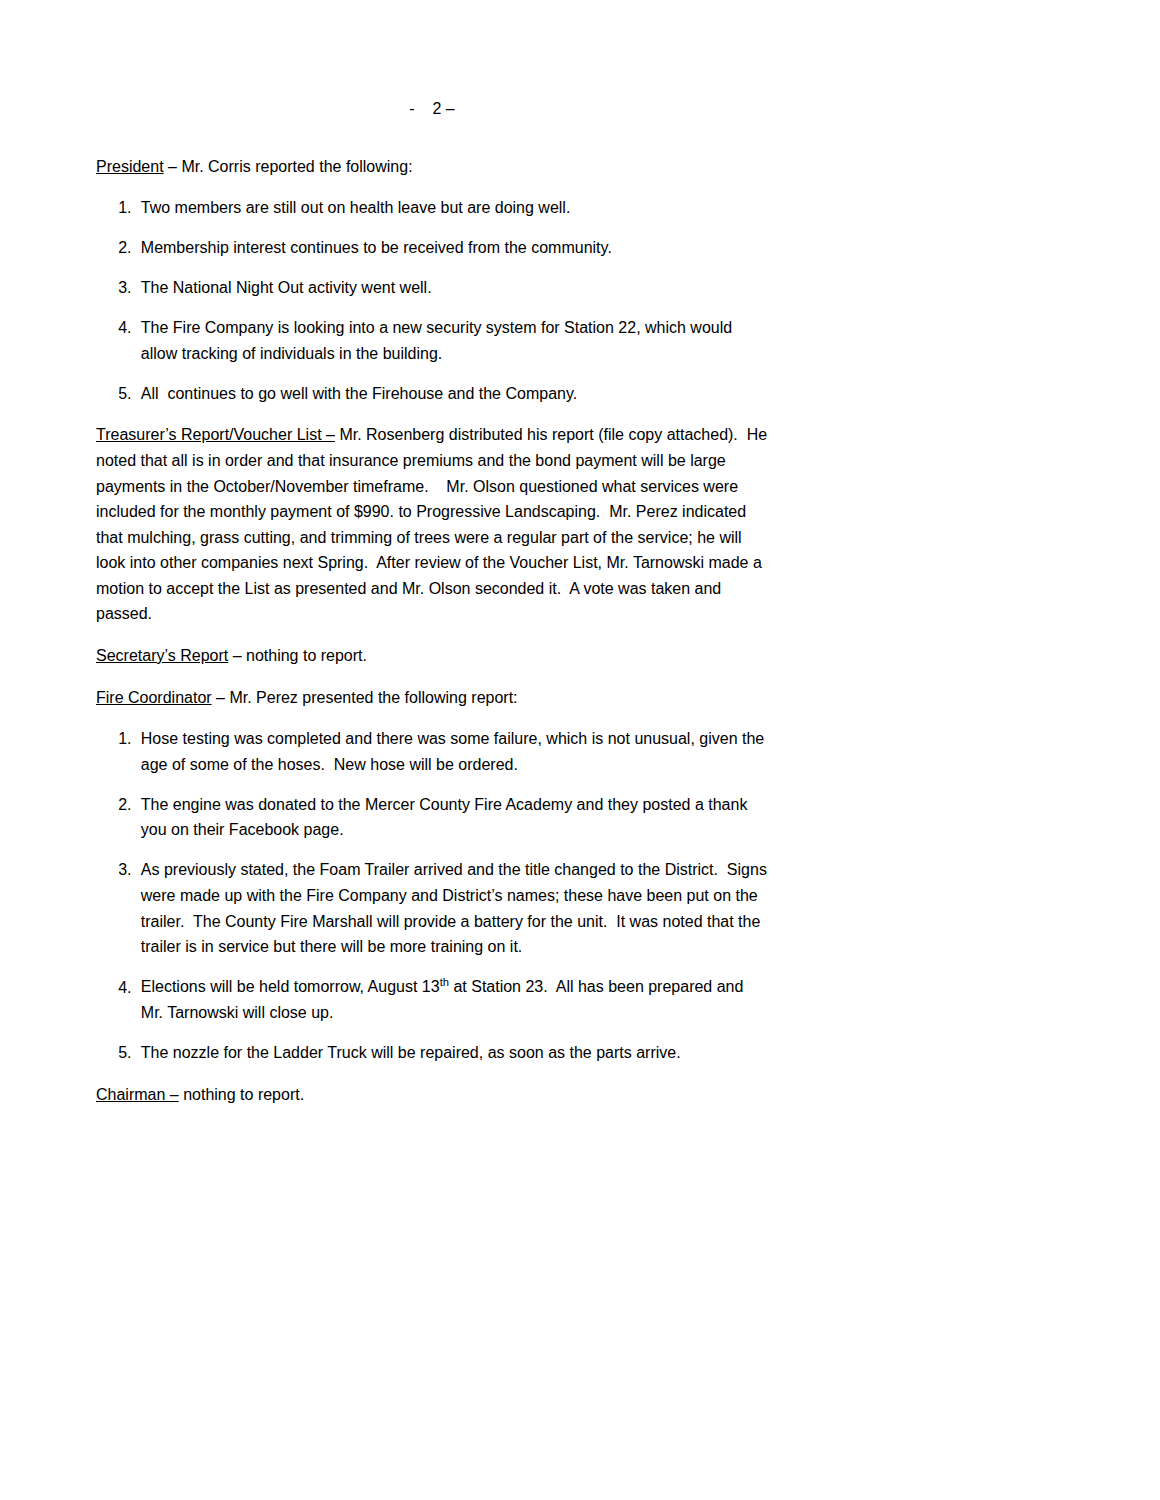- 2 –
President – Mr. Corris reported the following:
Two members are still out on health leave but are doing well.
Membership interest continues to be received from the community.
The National Night Out activity went well.
The Fire Company is looking into a new security system for Station 22, which would allow tracking of individuals in the building.
All continues to go well with the Firehouse and the Company.
Treasurer’s Report/Voucher List – Mr. Rosenberg distributed his report (file copy attached). He noted that all is in order and that insurance premiums and the bond payment will be large payments in the October/November timeframe. Mr. Olson questioned what services were included for the monthly payment of $990. to Progressive Landscaping. Mr. Perez indicated that mulching, grass cutting, and trimming of trees were a regular part of the service; he will look into other companies next Spring. After review of the Voucher List, Mr. Tarnowski made a motion to accept the List as presented and Mr. Olson seconded it. A vote was taken and passed.
Secretary’s Report – nothing to report.
Fire Coordinator – Mr. Perez presented the following report:
Hose testing was completed and there was some failure, which is not unusual, given the age of some of the hoses. New hose will be ordered.
The engine was donated to the Mercer County Fire Academy and they posted a thank you on their Facebook page.
As previously stated, the Foam Trailer arrived and the title changed to the District. Signs were made up with the Fire Company and District’s names; these have been put on the trailer. The County Fire Marshall will provide a battery for the unit. It was noted that the trailer is in service but there will be more training on it.
Elections will be held tomorrow, August 13th at Station 23. All has been prepared and Mr. Tarnowski will close up.
The nozzle for the Ladder Truck will be repaired, as soon as the parts arrive.
Chairman – nothing to report.